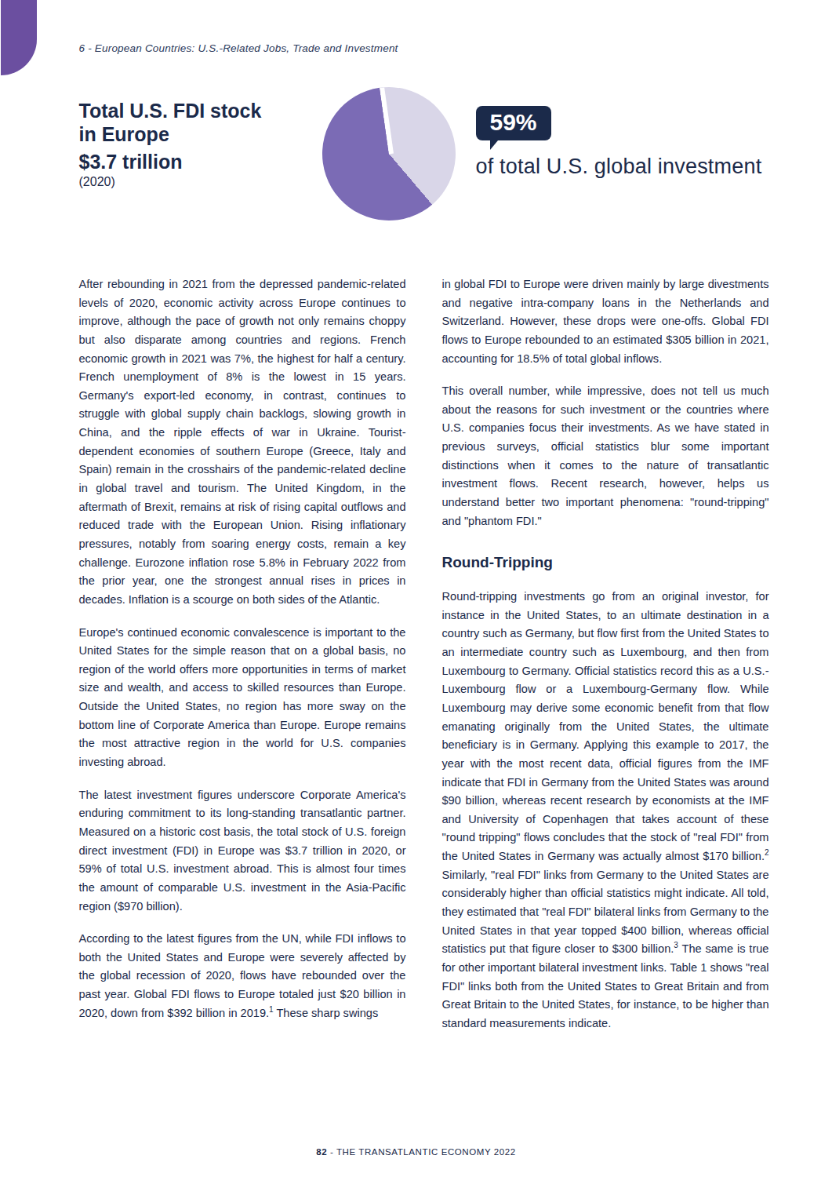6 - European Countries: U.S.-Related Jobs, Trade and Investment
Total U.S. FDI stock
in Europe
$3.7 trillion
(2020)
59%
of total U.S. global investment
After rebounding in 2021 from the depressed pandemic-related levels of 2020, economic activity across Europe continues to improve, although the pace of growth not only remains choppy but also disparate among countries and regions. French economic growth in 2021 was 7%, the highest for half a century. French unemployment of 8% is the lowest in 15 years. Germany's export-led economy, in contrast, continues to struggle with global supply chain backlogs, slowing growth in China, and the ripple effects of war in Ukraine. Tourist-dependent economies of southern Europe (Greece, Italy and Spain) remain in the crosshairs of the pandemic-related decline in global travel and tourism. The United Kingdom, in the aftermath of Brexit, remains at risk of rising capital outflows and reduced trade with the European Union. Rising inflationary pressures, notably from soaring energy costs, remain a key challenge. Eurozone inflation rose 5.8% in February 2022 from the prior year, one the strongest annual rises in prices in decades. Inflation is a scourge on both sides of the Atlantic.
Europe's continued economic convalescence is important to the United States for the simple reason that on a global basis, no region of the world offers more opportunities in terms of market size and wealth, and access to skilled resources than Europe. Outside the United States, no region has more sway on the bottom line of Corporate America than Europe. Europe remains the most attractive region in the world for U.S. companies investing abroad.
The latest investment figures underscore Corporate America's enduring commitment to its long-standing transatlantic partner. Measured on a historic cost basis, the total stock of U.S. foreign direct investment (FDI) in Europe was $3.7 trillion in 2020, or 59% of total U.S. investment abroad. This is almost four times the amount of comparable U.S. investment in the Asia-Pacific region ($970 billion).
According to the latest figures from the UN, while FDI inflows to both the United States and Europe were severely affected by the global recession of 2020, flows have rebounded over the past year. Global FDI flows to Europe totaled just $20 billion in 2020, down from $392 billion in 2019.1 These sharp swings
in global FDI to Europe were driven mainly by large divestments and negative intra-company loans in the Netherlands and Switzerland. However, these drops were one-offs. Global FDI flows to Europe rebounded to an estimated $305 billion in 2021, accounting for 18.5% of total global inflows.
This overall number, while impressive, does not tell us much about the reasons for such investment or the countries where U.S. companies focus their investments. As we have stated in previous surveys, official statistics blur some important distinctions when it comes to the nature of transatlantic investment flows. Recent research, however, helps us understand better two important phenomena: "round-tripping" and "phantom FDI."
Round-Tripping
Round-tripping investments go from an original investor, for instance in the United States, to an ultimate destination in a country such as Germany, but flow first from the United States to an intermediate country such as Luxembourg, and then from Luxembourg to Germany. Official statistics record this as a U.S.-Luxembourg flow or a Luxembourg-Germany flow. While Luxembourg may derive some economic benefit from that flow emanating originally from the United States, the ultimate beneficiary is in Germany. Applying this example to 2017, the year with the most recent data, official figures from the IMF indicate that FDI in Germany from the United States was around $90 billion, whereas recent research by economists at the IMF and University of Copenhagen that takes account of these "round tripping" flows concludes that the stock of "real FDI" from the United States in Germany was actually almost $170 billion.2 Similarly, "real FDI" links from Germany to the United States are considerably higher than official statistics might indicate. All told, they estimated that "real FDI" bilateral links from Germany to the United States in that year topped $400 billion, whereas official statistics put that figure closer to $300 billion.3 The same is true for other important bilateral investment links. Table 1 shows "real FDI" links both from the United States to Great Britain and from Great Britain to the United States, for instance, to be higher than standard measurements indicate.
82 - THE TRANSATLANTIC ECONOMY 2022